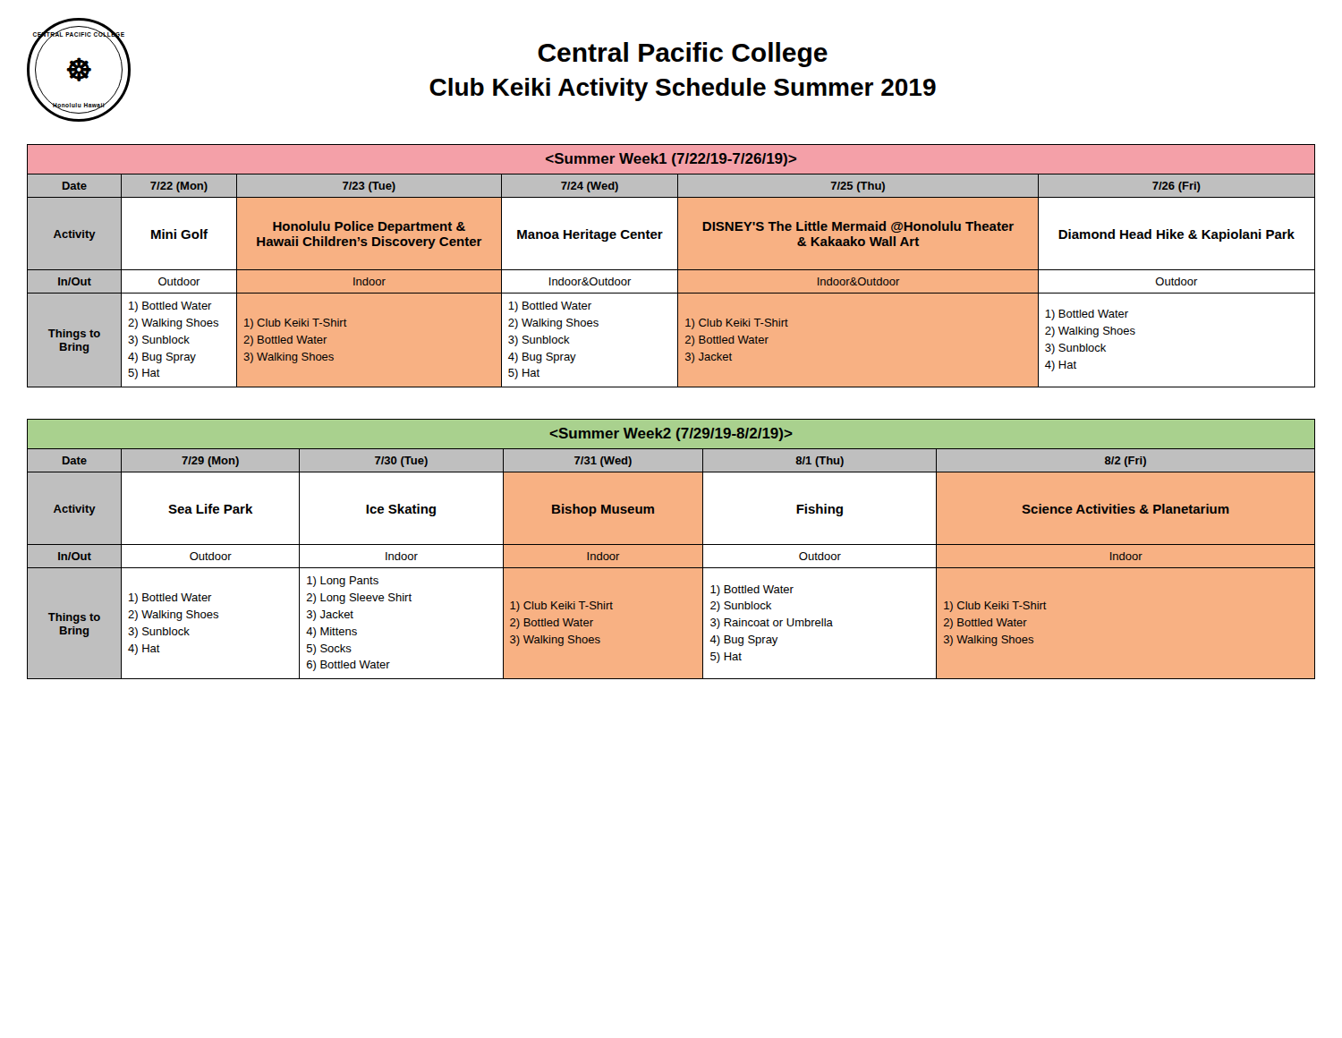CENTRAL PACIFIC COLLEGE
☸
Honolulu Hawaii
Central Pacific College
Club Keiki Activity Schedule Summer 2019
| <Summer Week1 (7/22/19-7/26/19)> |
| Date | 7/22 (Mon) | 7/23 (Tue) | 7/24 (Wed) | 7/25 (Thu) | 7/26 (Fri) |
| Activity | Mini Golf | Honolulu Police Department & Hawaii Children’s Discovery Center | Manoa Heritage Center | DISNEY'S The Little Mermaid @Honolulu Theater & Kakaako Wall Art | Diamond Head Hike & Kapiolani Park |
| In/Out | Outdoor | Indoor | Indoor&Outdoor | Indoor&Outdoor | Outdoor |
| Things to Bring | 1) Bottled Water 2) Walking Shoes 3) Sunblock 4) Bug Spray 5) Hat | 1) Club Keiki T-Shirt 2) Bottled Water 3) Walking Shoes | 1) Bottled Water 2) Walking Shoes 3) Sunblock 4) Bug Spray 5) Hat | 1) Club Keiki T-Shirt 2) Bottled Water 3) Jacket | 1) Bottled Water 2) Walking Shoes 3) Sunblock 4) Hat |
| <Summer Week2 (7/29/19-8/2/19)> |
| Date | 7/29 (Mon) | 7/30 (Tue) | 7/31 (Wed) | 8/1 (Thu) | 8/2 (Fri) |
| Activity | Sea Life Park | Ice Skating | Bishop Museum | Fishing | Science Activities & Planetarium |
| In/Out | Outdoor | Indoor | Indoor | Outdoor | Indoor |
| Things to Bring | 1) Bottled Water 2) Walking Shoes 3) Sunblock 4) Hat | 1) Long Pants 2) Long Sleeve Shirt 3) Jacket 4) Mittens 5) Socks 6) Bottled Water | 1) Club Keiki T-Shirt 2) Bottled Water 3) Walking Shoes | 1) Bottled Water 2) Sunblock 3) Raincoat or Umbrella 4) Bug Spray 5) Hat | 1) Club Keiki T-Shirt 2) Bottled Water 3) Walking Shoes |